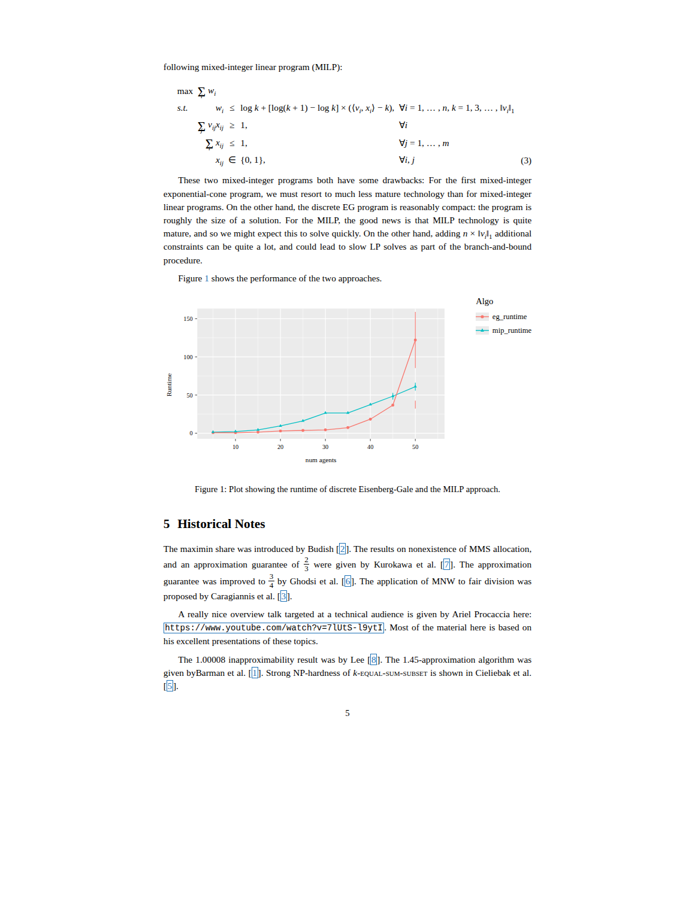following mixed-integer linear program (MILP):
| max | Σ i w i | |
| s.t. | w i | ≤ | log k + [ log ( k + 1) − log k ] × (⟨ v i , x i ⟩ − k ), | ∀ i = 1, … , n , k = 1, 3, … , ‖ v i ‖ 1 |
| | Σ j v ij x ij | ≥ | 1, | ∀ i |
| | Σ i x ij | ≤ | 1, | ∀ j = 1, … , m |
| | x ij | ∈ | {0, 1}, | ∀ i , j |
(3)
These two mixed-integer programs both have some drawbacks: For the first mixed-integer exponential-cone program, we must resort to much less mature technology than for mixed-integer linear programs. On the other hand, the discrete EG program is reasonably compact: the program is roughly the size of a solution. For the MILP, the good news is that MILP technology is quite mature, and so we might expect this to solve quickly. On the other hand, adding n × ‖vi‖1 additional constraints can be quite a lot, and could lead to slow LP solves as part of the branch-and-bound procedure.
Figure 1 shows the performance of the two approaches.
Runtime 150 100 50 0 10 20 30 40 50 num agents
Algo
eg_runtime
mip_runtime
Figure 1: Plot showing the runtime of discrete Eisenberg-Gale and the MILP approach.
5 Historical Notes
The maximin share was introduced by Budish [2]. The results on nonexistence of MMS allocation, and an approximation guarantee of 23 were given by Kurokawa et al. [7]. The approximation guarantee was improved to 34 by Ghodsi et al. [6]. The application of MNW to fair division was proposed by Caragiannis et al. [3].
A really nice overview talk targeted at a technical audience is given by Ariel Procaccia here: https://www.youtube.com/watch?v=7lUtS-l9ytI. Most of the material here is based on his excellent presentations of these topics.
The 1.00008 inapproximability result was by Lee [8]. The 1.45-approximation algorithm was given byBarman et al. [1]. Strong NP-hardness of k-equal-sum-subset is shown in Cieliebak et al. [5].
5